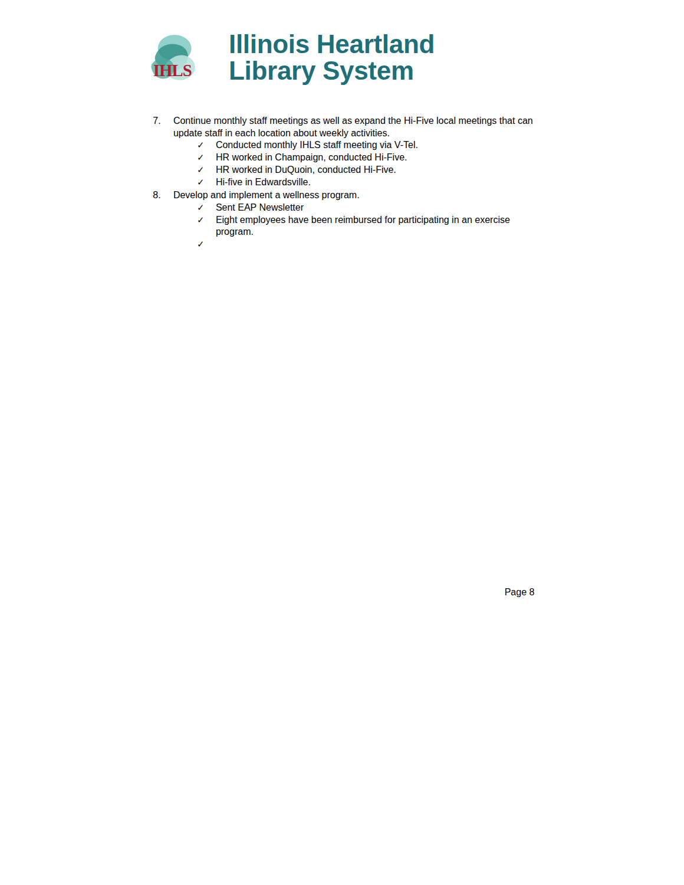IHLS
Illinois Heartland
Library System
7. Continue monthly staff meetings as well as expand the Hi-Five local meetings that can update staff in each location about weekly activities.
✓Conducted monthly IHLS staff meeting via V-Tel.
✓HR worked in Champaign, conducted Hi-Five.
✓HR worked in DuQuoin, conducted Hi-Five.
✓Hi-five in Edwardsville.
8. Develop and implement a wellness program.
✓Sent EAP Newsletter
✓Eight employees have been reimbursed for participating in an exercise program.
✓
Page 8